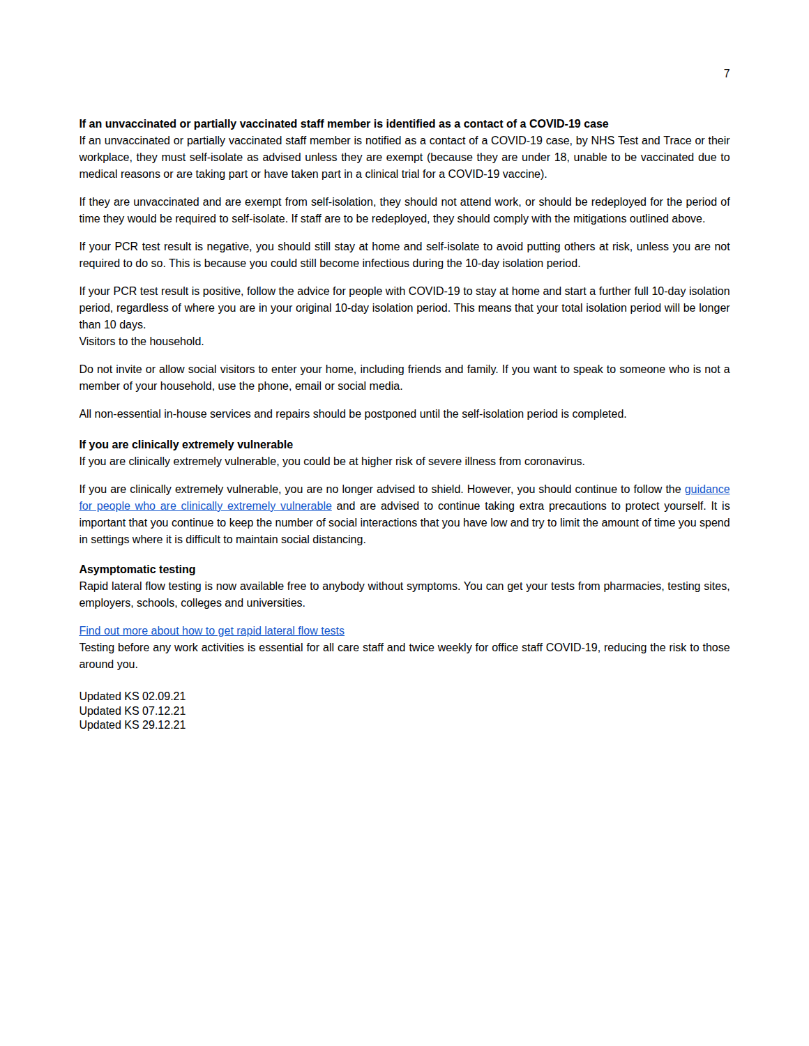7
If an unvaccinated or partially vaccinated staff member is identified as a contact of a COVID-19 case
If an unvaccinated or partially vaccinated staff member is notified as a contact of a COVID-19 case, by NHS Test and Trace or their workplace, they must self-isolate as advised unless they are exempt (because they are under 18, unable to be vaccinated due to medical reasons or are taking part or have taken part in a clinical trial for a COVID-19 vaccine).
If they are unvaccinated and are exempt from self-isolation, they should not attend work, or should be redeployed for the period of time they would be required to self-isolate. If staff are to be redeployed, they should comply with the mitigations outlined above.
If your PCR test result is negative, you should still stay at home and self-isolate to avoid putting others at risk, unless you are not required to do so. This is because you could still become infectious during the 10-day isolation period.
If your PCR test result is positive, follow the advice for people with COVID-19 to stay at home and start a further full 10-day isolation period, regardless of where you are in your original 10-day isolation period. This means that your total isolation period will be longer than 10 days.
Visitors to the household.
Do not invite or allow social visitors to enter your home, including friends and family. If you want to speak to someone who is not a member of your household, use the phone, email or social media.
All non-essential in-house services and repairs should be postponed until the self-isolation period is completed.
If you are clinically extremely vulnerable
If you are clinically extremely vulnerable, you could be at higher risk of severe illness from coronavirus.
If you are clinically extremely vulnerable, you are no longer advised to shield. However, you should continue to follow the guidance for people who are clinically extremely vulnerable and are advised to continue taking extra precautions to protect yourself. It is important that you continue to keep the number of social interactions that you have low and try to limit the amount of time you spend in settings where it is difficult to maintain social distancing.
Asymptomatic testing
Rapid lateral flow testing is now available free to anybody without symptoms. You can get your tests from pharmacies, testing sites, employers, schools, colleges and universities.
Find out more about how to get rapid lateral flow tests
Testing before any work activities is essential for all care staff and twice weekly for office staff COVID-19, reducing the risk to those around you.
Updated KS 02.09.21
Updated KS 07.12.21
Updated KS 29.12.21